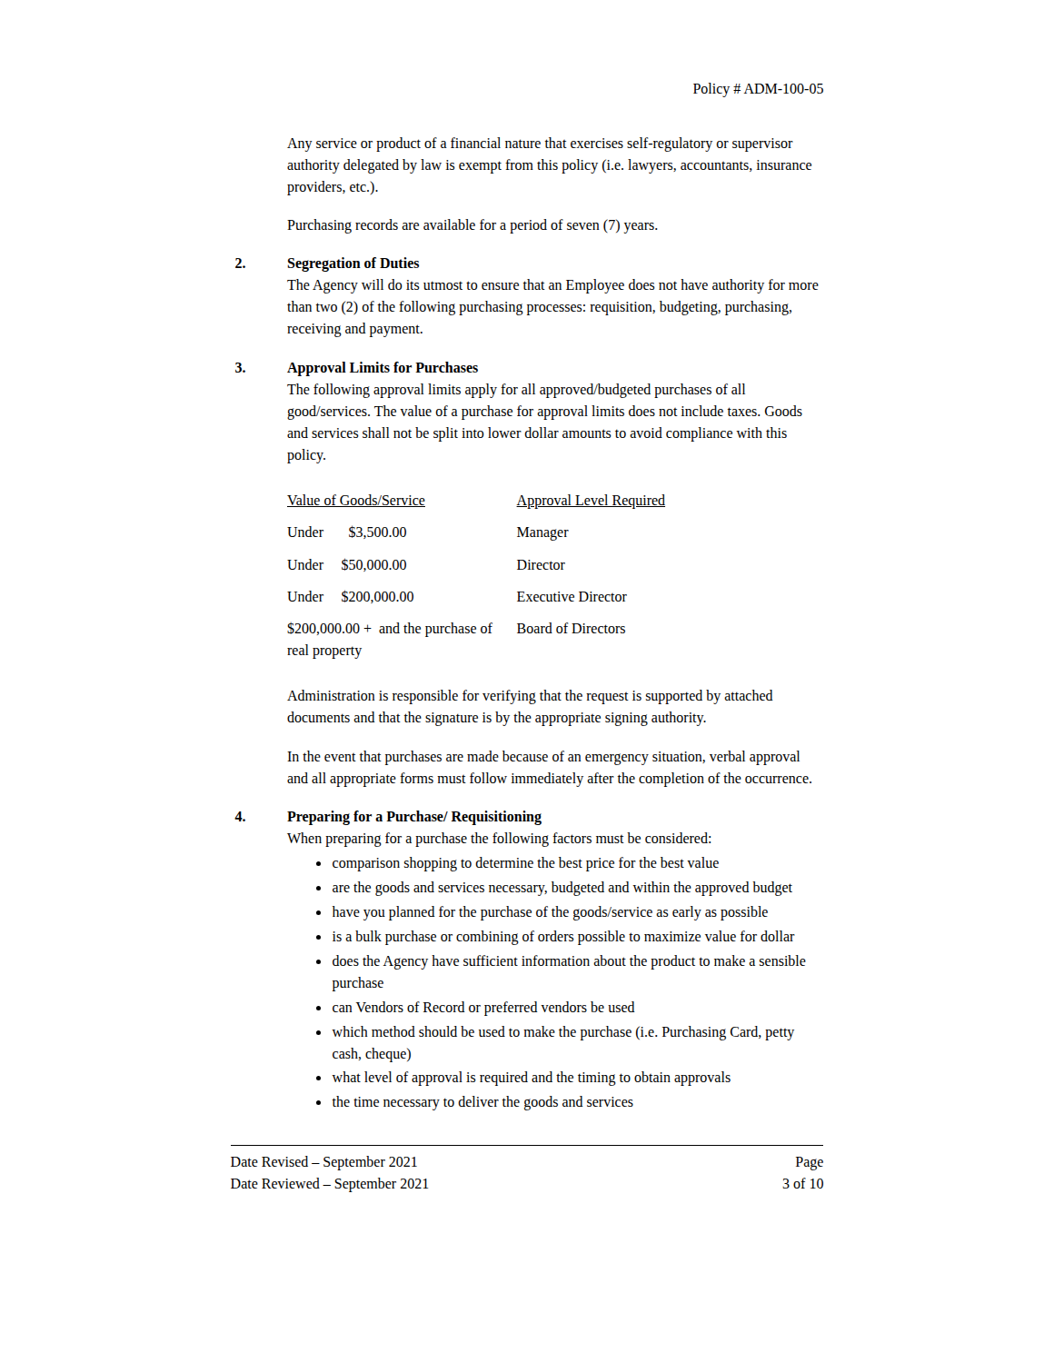Policy # ADM-100-05
Any service or product of a financial nature that exercises self-regulatory or supervisor authority delegated by law is exempt from this policy (i.e. lawyers, accountants, insurance providers, etc.).
Purchasing records are available for a period of seven (7) years.
2.
Segregation of Duties
The Agency will do its utmost to ensure that an Employee does not have authority for more than two (2) of the following purchasing processes: requisition, budgeting, purchasing, receiving and payment.
3.
Approval Limits for Purchases
The following approval limits apply for all approved/budgeted purchases of all good/services. The value of a purchase for approval limits does not include taxes. Goods and services shall not be split into lower dollar amounts to avoid compliance with this policy.
| Value of Goods/Service | Approval Level Required |
| Under $3,500.00 | Manager |
| Under $50,000.00 | Director |
| Under $200,000.00 | Executive Director |
| $200,000.00 + and the purchase of real property | Board of Directors |
Administration is responsible for verifying that the request is supported by attached documents and that the signature is by the appropriate signing authority.
In the event that purchases are made because of an emergency situation, verbal approval and all appropriate forms must follow immediately after the completion of the occurrence.
4.
Preparing for a Purchase/ Requisitioning
When preparing for a purchase the following factors must be considered:
comparison shopping to determine the best price for the best value
are the goods and services necessary, budgeted and within the approved budget
have you planned for the purchase of the goods/service as early as possible
is a bulk purchase or combining of orders possible to maximize value for dollar
does the Agency have sufficient information about the product to make a sensible purchase
can Vendors of Record or preferred vendors be used
which method should be used to make the purchase (i.e. Purchasing Card, petty cash, cheque)
what level of approval is required and the timing to obtain approvals
the time necessary to deliver the goods and services
Date Revised – September 2021
Page
Date Reviewed – September 2021
3 of 10